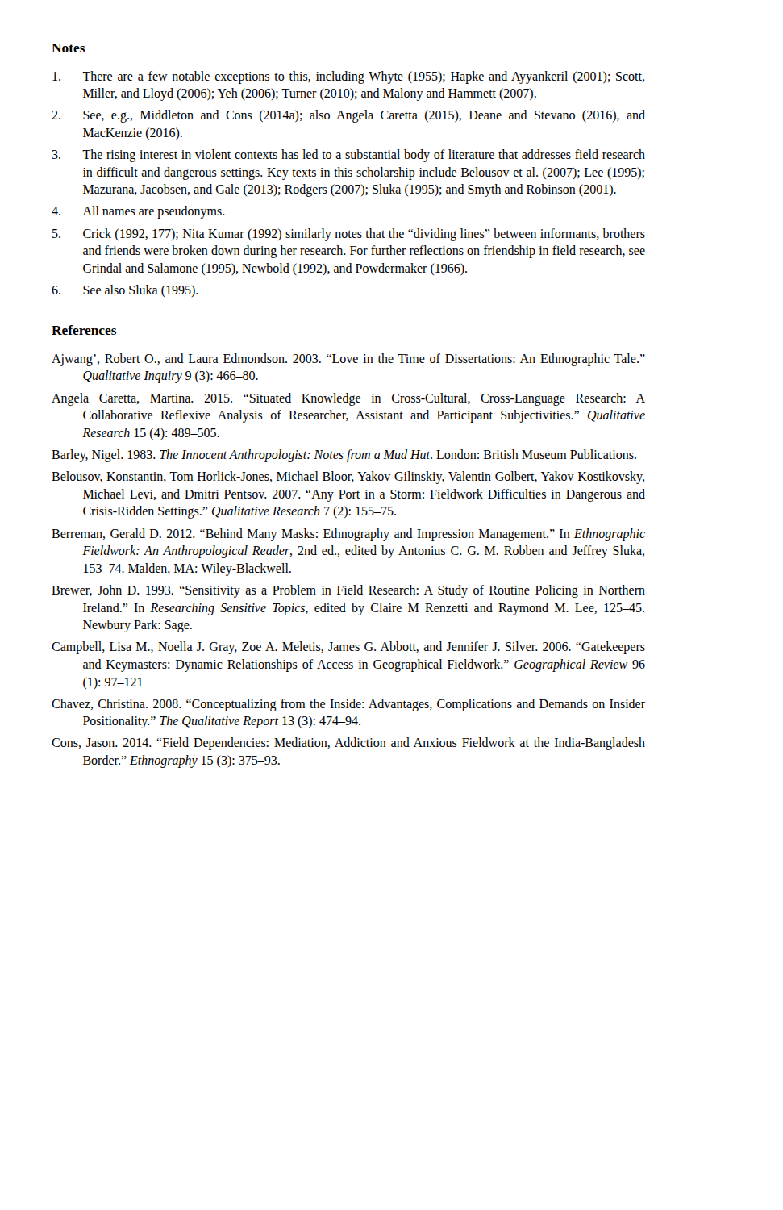Notes
There are a few notable exceptions to this, including Whyte (1955); Hapke and Ayyankeril (2001); Scott, Miller, and Lloyd (2006); Yeh (2006); Turner (2010); and Malony and Hammett (2007).
See, e.g., Middleton and Cons (2014a); also Angela Caretta (2015), Deane and Stevano (2016), and MacKenzie (2016).
The rising interest in violent contexts has led to a substantial body of literature that addresses field research in difficult and dangerous settings. Key texts in this scholarship include Belousov et al. (2007); Lee (1995); Mazurana, Jacobsen, and Gale (2013); Rodgers (2007); Sluka (1995); and Smyth and Robinson (2001).
All names are pseudonyms.
Crick (1992, 177); Nita Kumar (1992) similarly notes that the “dividing lines” between informants, brothers and friends were broken down during her research. For further reflections on friendship in field research, see Grindal and Salamone (1995), Newbold (1992), and Powdermaker (1966).
See also Sluka (1995).
References
Ajwang’, Robert O., and Laura Edmondson. 2003. “Love in the Time of Dissertations: An Ethnographic Tale.” Qualitative Inquiry 9 (3): 466–80.
Angela Caretta, Martina. 2015. “Situated Knowledge in Cross-Cultural, Cross-Language Research: A Collaborative Reflexive Analysis of Researcher, Assistant and Participant Subjectivities.” Qualitative Research 15 (4): 489–505.
Barley, Nigel. 1983. The Innocent Anthropologist: Notes from a Mud Hut. London: British Museum Publications.
Belousov, Konstantin, Tom Horlick-Jones, Michael Bloor, Yakov Gilinskiy, Valentin Golbert, Yakov Kostikovsky, Michael Levi, and Dmitri Pentsov. 2007. “Any Port in a Storm: Fieldwork Difficulties in Dangerous and Crisis-Ridden Settings.” Qualitative Research 7 (2): 155–75.
Berreman, Gerald D. 2012. “Behind Many Masks: Ethnography and Impression Management.” In Ethnographic Fieldwork: An Anthropological Reader, 2nd ed., edited by Antonius C. G. M. Robben and Jeffrey Sluka, 153–74. Malden, MA: Wiley-Blackwell.
Brewer, John D. 1993. “Sensitivity as a Problem in Field Research: A Study of Routine Policing in Northern Ireland.” In Researching Sensitive Topics, edited by Claire M Renzetti and Raymond M. Lee, 125–45. Newbury Park: Sage.
Campbell, Lisa M., Noella J. Gray, Zoe A. Meletis, James G. Abbott, and Jennifer J. Silver. 2006. “Gatekeepers and Keymasters: Dynamic Relationships of Access in Geographical Fieldwork.” Geographical Review 96 (1): 97–121
Chavez, Christina. 2008. “Conceptualizing from the Inside: Advantages, Complications and Demands on Insider Positionality.” The Qualitative Report 13 (3): 474–94.
Cons, Jason. 2014. “Field Dependencies: Mediation, Addiction and Anxious Fieldwork at the India-Bangladesh Border.” Ethnography 15 (3): 375–93.